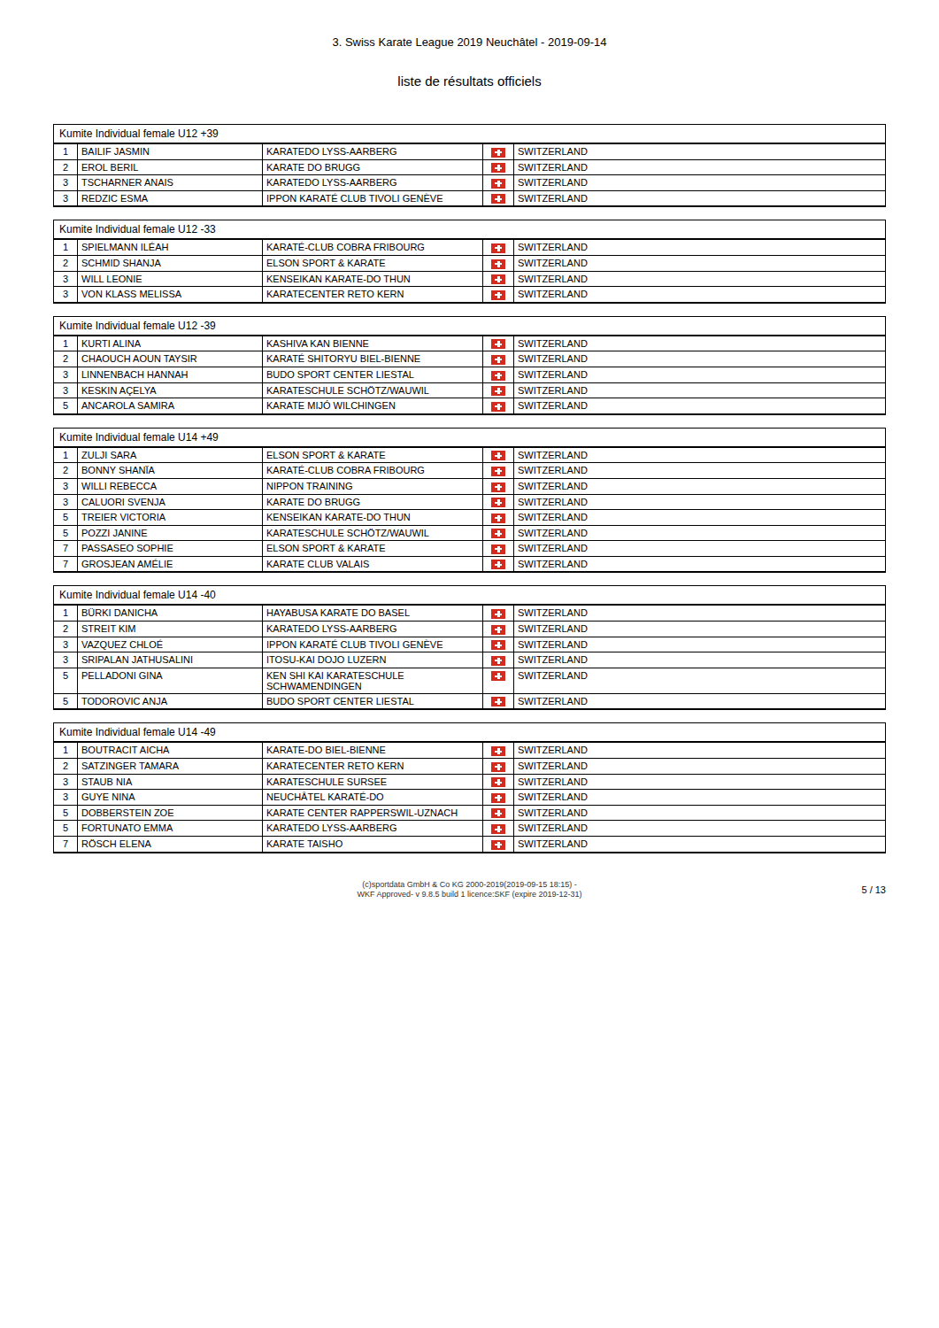3. Swiss Karate League 2019 Neuchâtel - 2019-09-14
liste de résultats officiels
Kumite Individual female U12 +39
| 1 | BAILIF JASMIN | KARATEDO LYSS-AARBERG | | SWITZERLAND |
| 2 | EROL BERIL | KARATE DO BRUGG | | SWITZERLAND |
| 3 | TSCHARNER ANAIS | KARATEDO LYSS-AARBERG | | SWITZERLAND |
| 3 | REDZIC ESMA | IPPON KARATÉ CLUB TIVOLI GENÈVE | | SWITZERLAND |
Kumite Individual female U12 -33
| 1 | SPIELMANN ILÉAH | KARATÉ-CLUB COBRA FRIBOURG | | SWITZERLAND |
| 2 | SCHMID SHANJA | ELSON SPORT & KARATE | | SWITZERLAND |
| 3 | WILL LEONIE | KENSEIKAN KARATE-DO THUN | | SWITZERLAND |
| 3 | VON KLASS MELISSA | KARATECENTER RETO KERN | | SWITZERLAND |
Kumite Individual female U12 -39
| 1 | KURTI ALINA | KASHIVA KAN BIENNE | | SWITZERLAND |
| 2 | CHAOUCH AOUN TAYSIR | KARATÉ SHITORYU BIEL-BIENNE | | SWITZERLAND |
| 3 | LINNENBACH HANNAH | BUDO SPORT CENTER LIESTAL | | SWITZERLAND |
| 3 | KESKIN AÇELYA | KARATESCHULE SCHÖTZ/WAUWIL | | SWITZERLAND |
| 5 | ANCAROLA SAMIRA | KARATE MIJÓ WILCHINGEN | | SWITZERLAND |
Kumite Individual female U14 +49
| 1 | ZULJI SARA | ELSON SPORT & KARATE | | SWITZERLAND |
| 2 | BONNY SHANÏA | KARATÉ-CLUB COBRA FRIBOURG | | SWITZERLAND |
| 3 | WILLI REBECCA | NIPPON TRAINING | | SWITZERLAND |
| 3 | CALUORI SVENJA | KARATE DO BRUGG | | SWITZERLAND |
| 5 | TREIER VICTORIA | KENSEIKAN KARATE-DO THUN | | SWITZERLAND |
| 5 | POZZI JANINE | KARATESCHULE SCHÖTZ/WAUWIL | | SWITZERLAND |
| 7 | PASSASEO SOPHIE | ELSON SPORT & KARATE | | SWITZERLAND |
| 7 | GROSJEAN AMÉLIE | KARATE CLUB VALAIS | | SWITZERLAND |
Kumite Individual female U14 -40
| 1 | BÜRKI DANICHA | HAYABUSA KARATE DO BASEL | | SWITZERLAND |
| 2 | STREIT KIM | KARATEDO LYSS-AARBERG | | SWITZERLAND |
| 3 | VAZQUEZ CHLOÉ | IPPON KARATÉ CLUB TIVOLI GENÈVE | | SWITZERLAND |
| 3 | SRIPALAN JATHUSALINI | ITOSU-KAI DOJO LUZERN | | SWITZERLAND |
| 5 | PELLADONI GINA | KEN SHI KAI KARATESCHULE SCHWAMENDINGEN | | SWITZERLAND |
| 5 | TODOROVIC ANJA | BUDO SPORT CENTER LIESTAL | | SWITZERLAND |
Kumite Individual female U14 -49
| 1 | BOUTRACIT AICHA | KARATE-DO BIEL-BIENNE | | SWITZERLAND |
| 2 | SATZINGER TAMARA | KARATECENTER RETO KERN | | SWITZERLAND |
| 3 | STAUB NIA | KARATESCHULE SURSEE | | SWITZERLAND |
| 3 | GUYE NINA | NEUCHÂTEL KARATÉ-DO | | SWITZERLAND |
| 5 | DOBBERSTEIN ZOE | KARATE CENTER RAPPERSWIL-UZNACH | | SWITZERLAND |
| 5 | FORTUNATO EMMA | KARATEDO LYSS-AARBERG | | SWITZERLAND |
| 7 | RÖSCH ELENA | KARATE TAISHO | | SWITZERLAND |
(c)sportdata GmbH & Co KG 2000-2019(2019-09-15 18:15) -
WKF Approved- v 9.8.5 build 1 licence:SKF (expire 2019-12-31)
5 / 13